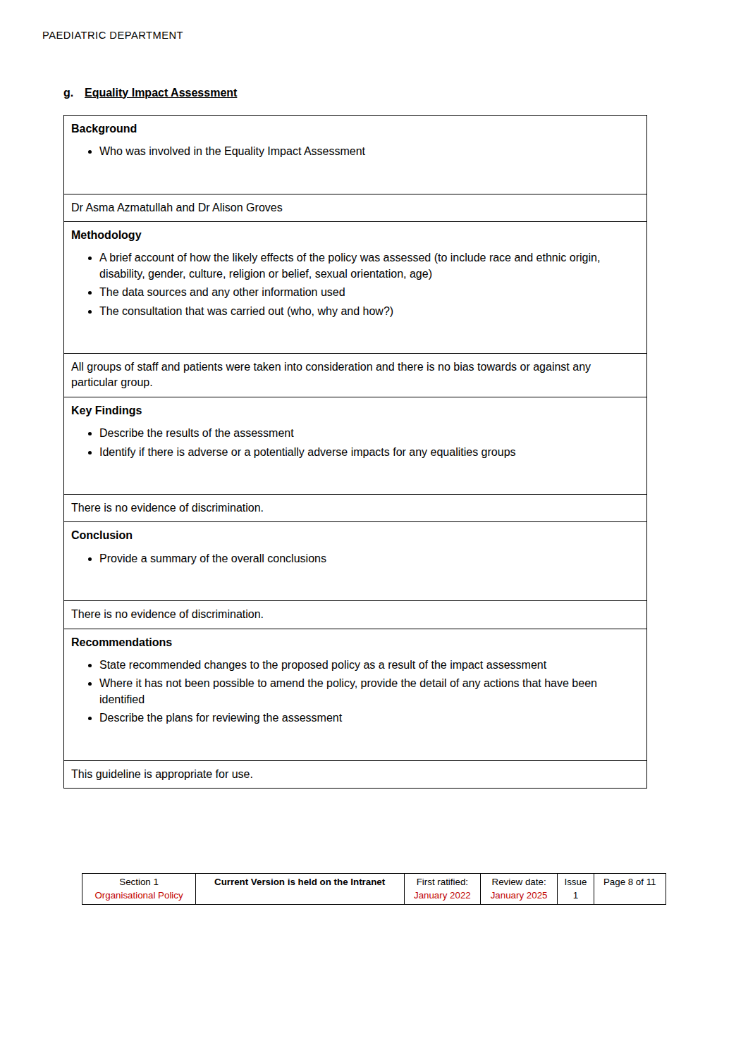PAEDIATRIC DEPARTMENT
g. Equality Impact Assessment
| Background Who was involved in the Equality Impact Assessment |
| Dr Asma Azmatullah and Dr Alison Groves |
| Methodology A brief account of how the likely effects of the policy was assessed (to include race and ethnic origin, disability, gender, culture, religion or belief, sexual orientation, age) The data sources and any other information used The consultation that was carried out (who, why and how?) |
| All groups of staff and patients were taken into consideration and there is no bias towards or against any particular group. |
| Key Findings Describe the results of the assessment Identify if there is adverse or a potentially adverse impacts for any equalities groups |
| There is no evidence of discrimination. |
| Conclusion Provide a summary of the overall conclusions |
| There is no evidence of discrimination. |
| Recommendations State recommended changes to the proposed policy as a result of the impact assessment Where it has not been possible to amend the policy, provide the detail of any actions that have been identified Describe the plans for reviewing the assessment |
| This guideline is appropriate for use. |
| Section 1 Organisational Policy | Current Version is held on the Intranet | First ratified: January 2022 | Review date: January 2025 | Issue 1 | Page 8 of 11 |